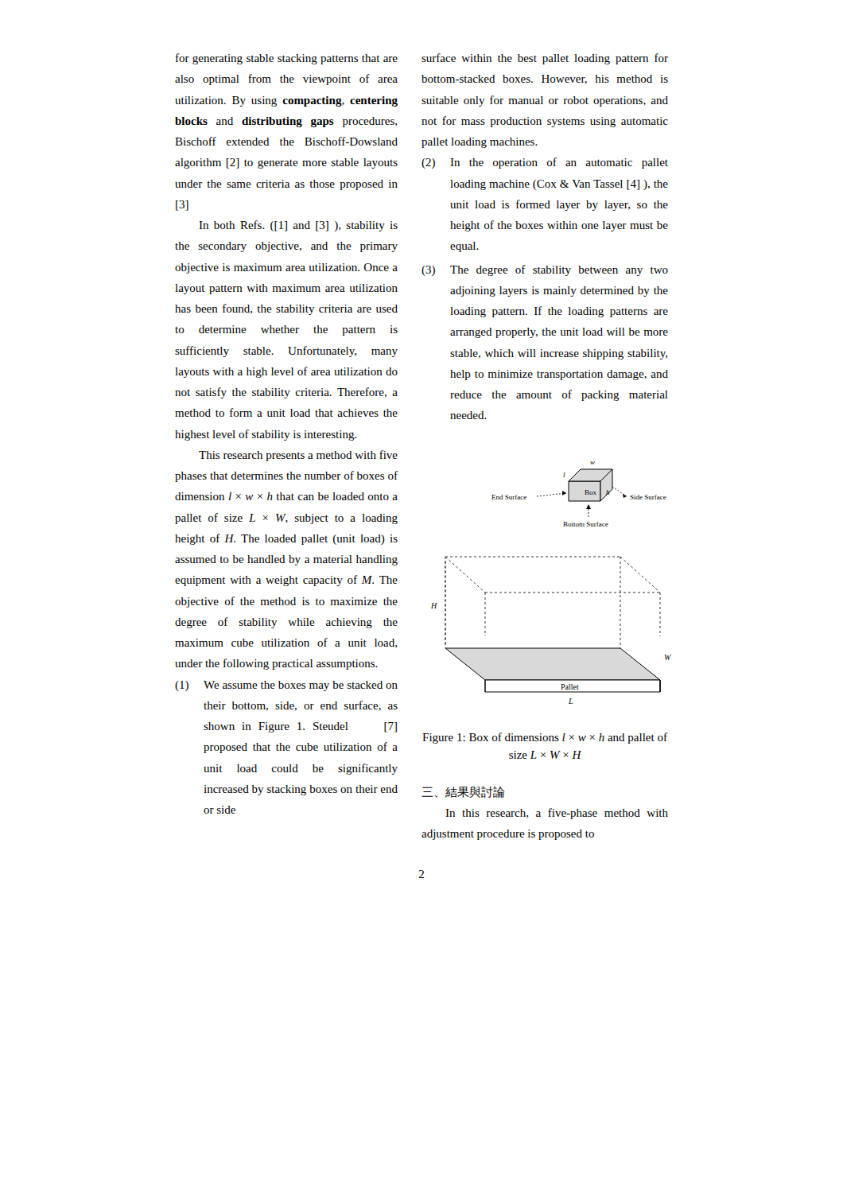for generating stable stacking patterns that are also optimal from the viewpoint of area utilization. By using compacting, centering blocks and distributing gaps procedures, Bischoff extended the Bischoff-Dowsland algorithm [2] to generate more stable layouts under the same criteria as those proposed in [3]
In both Refs. ([1] and [3] ), stability is the secondary objective, and the primary objective is maximum area utilization. Once a layout pattern with maximum area utilization has been found, the stability criteria are used to determine whether the pattern is sufficiently stable. Unfortunately, many layouts with a high level of area utilization do not satisfy the stability criteria. Therefore, a method to form a unit load that achieves the highest level of stability is interesting.
This research presents a method with five phases that determines the number of boxes of dimension l × w × h that can be loaded onto a pallet of size L × W, subject to a loading height of H. The loaded pallet (unit load) is assumed to be handled by a material handling equipment with a weight capacity of M. The objective of the method is to maximize the degree of stability while achieving the maximum cube utilization of a unit load, under the following practical assumptions.
We assume the boxes may be stacked on their bottom, side, or end surface, as shown in Figure 1. Steudel [7] proposed that the cube utilization of a unit load could be significantly increased by stacking boxes on their end or side
surface within the best pallet loading pattern for bottom-stacked boxes. However, his method is suitable only for manual or robot operations, and not for mass production systems using automatic pallet loading machines.
In the operation of an automatic pallet loading machine (Cox & Van Tassel [4] ), the unit load is formed layer by layer, so the height of the boxes within one layer must be equal.
The degree of stability between any two adjoining layers is mainly determined by the loading pattern. If the loading patterns are arranged properly, the unit load will be more stable, which will increase shipping stability, help to minimize transportation damage, and reduce the amount of packing material needed.
w l Box h Side Surface End Surface Bottom Surface H Pallet W L
Figure 1: Box of dimensions l × w × h and pallet of size L × W × H
三、結果與討論
In this research, a five-phase method with adjustment procedure is proposed to
2